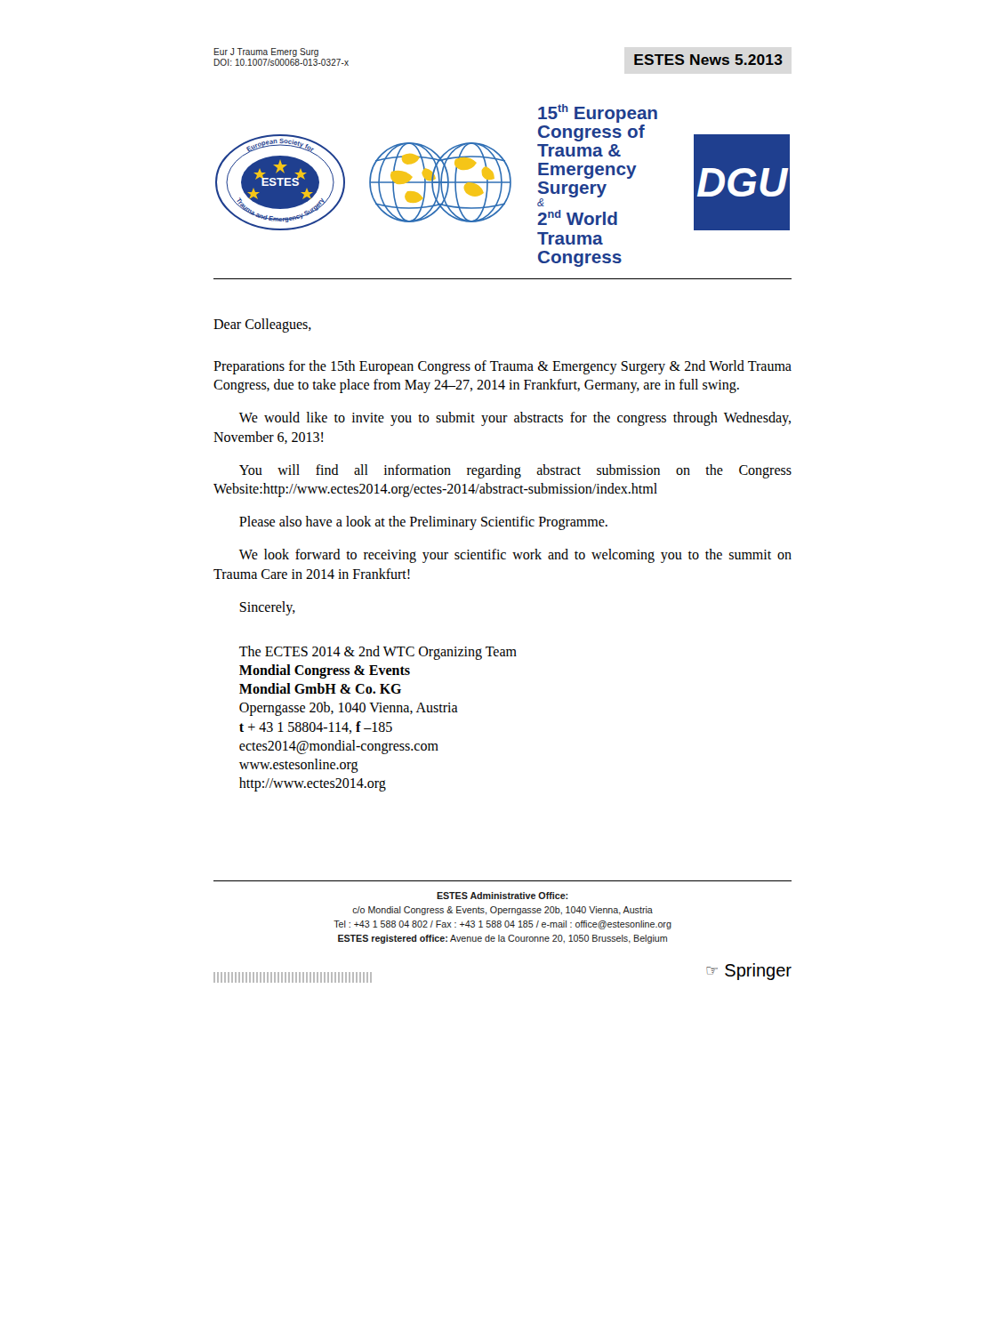Eur J Trauma Emerg Surg
DOI: 10.1007/s00068-013-0327-x
ESTES News 5.2013
ESTES European Society for Trauma and Emergency Surgery
15th European Congress of
Trauma & Emergency Surgery
&
2nd World Trauma Congress
DGU
Dear Colleagues,
Preparations for the 15th European Congress of Trauma & Emergency Surgery & 2nd World Trauma Congress, due to take place from May 24–27, 2014 in Frankfurt, Germany, are in full swing.
We would like to invite you to submit your abstracts for the congress through Wednesday, November 6, 2013!
You will find all information regarding abstract submission on the Congress Website:http://www.ectes2014.org/ectes-2014/abstract-submission/index.html
Please also have a look at the Preliminary Scientific Programme.
We look forward to receiving your scientific work and to welcoming you to the summit on Trauma Care in 2014 in Frankfurt!
Sincerely,
The ECTES 2014 & 2nd WTC Organizing Team
Mondial Congress & Events
Mondial GmbH & Co. KG
Operngasse 20b, 1040 Vienna, Austria
t + 43 1 58804-114, f –185
ectes2014@mondial-congress.com
www.estesonline.org
http://www.ectes2014.org
ESTES Administrative Office:
c/o Mondial Congress & Events, Operngasse 20b, 1040 Vienna, Austria
Tel : +43 1 588 04 802 / Fax : +43 1 588 04 185 / e-mail : office@estesonline.org
ESTES registered office: Avenue de la Couronne 20, 1050 Brussels, Belgium
☞ Springer